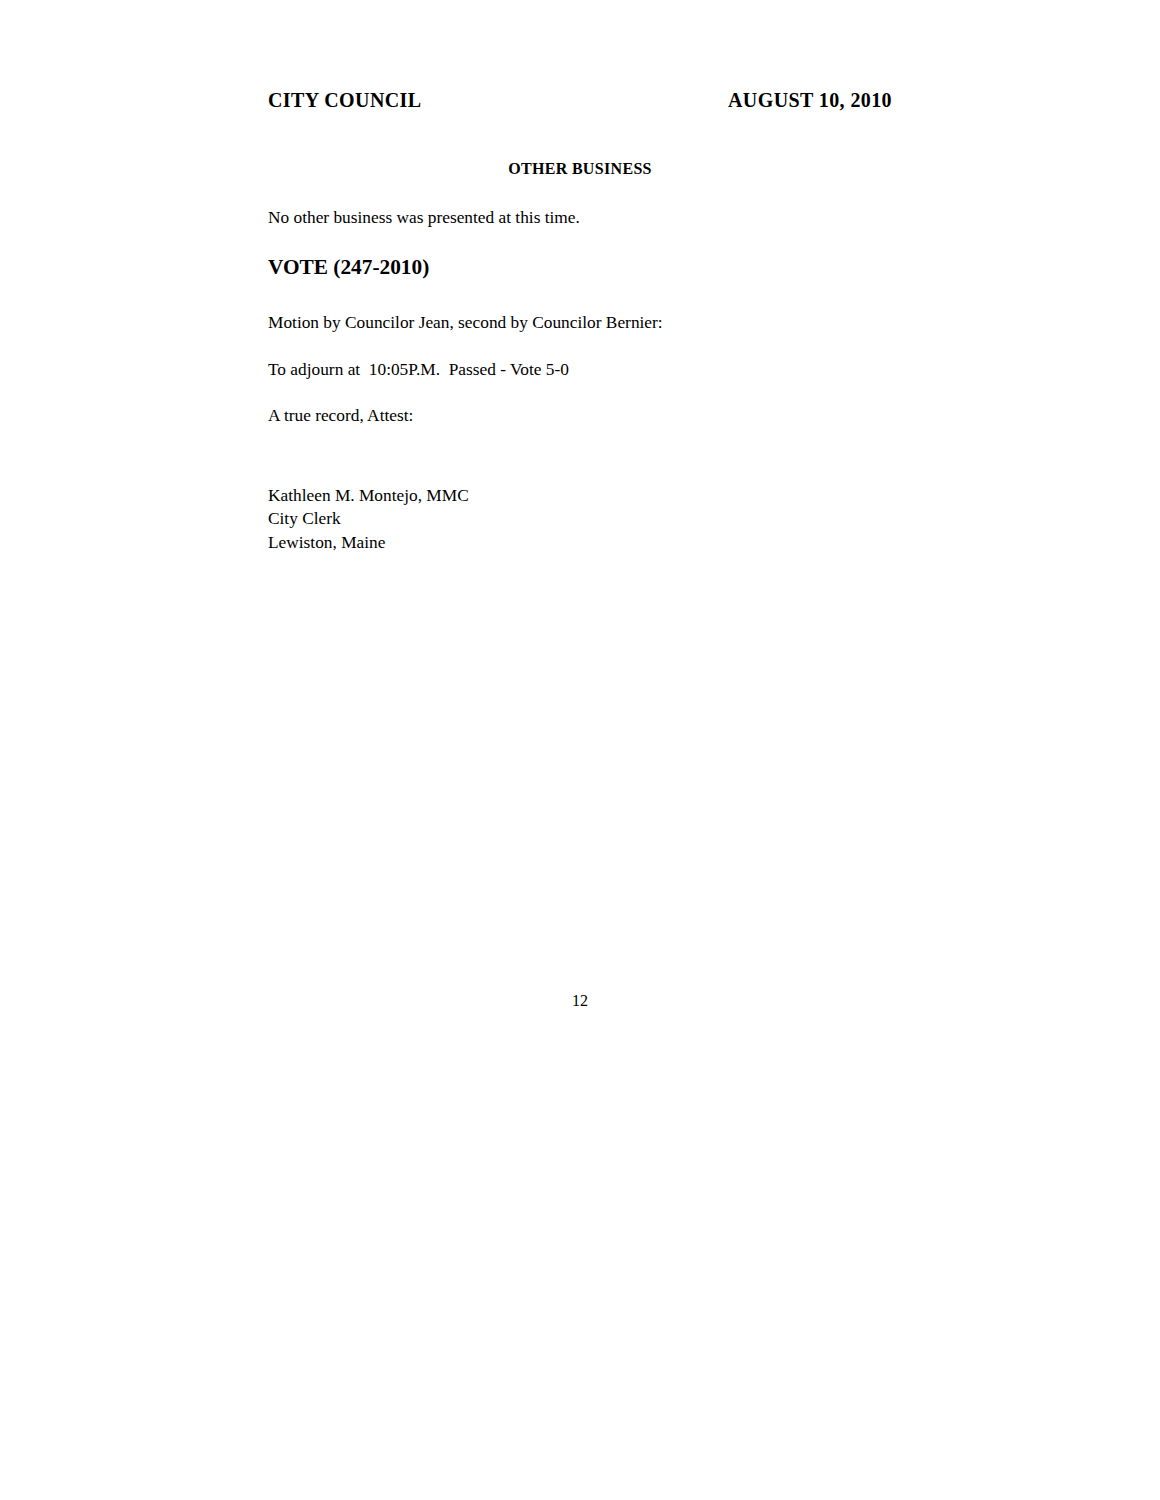CITY COUNCIL AUGUST 10, 2010
OTHER BUSINESS
No other business was presented at this time.
VOTE (247-2010)
Motion by Councilor Jean, second by Councilor Bernier:
To adjourn at 10:05P.M. Passed - Vote 5-0
A true record, Attest:
Kathleen M. Montejo, MMC
City Clerk
Lewiston, Maine
12